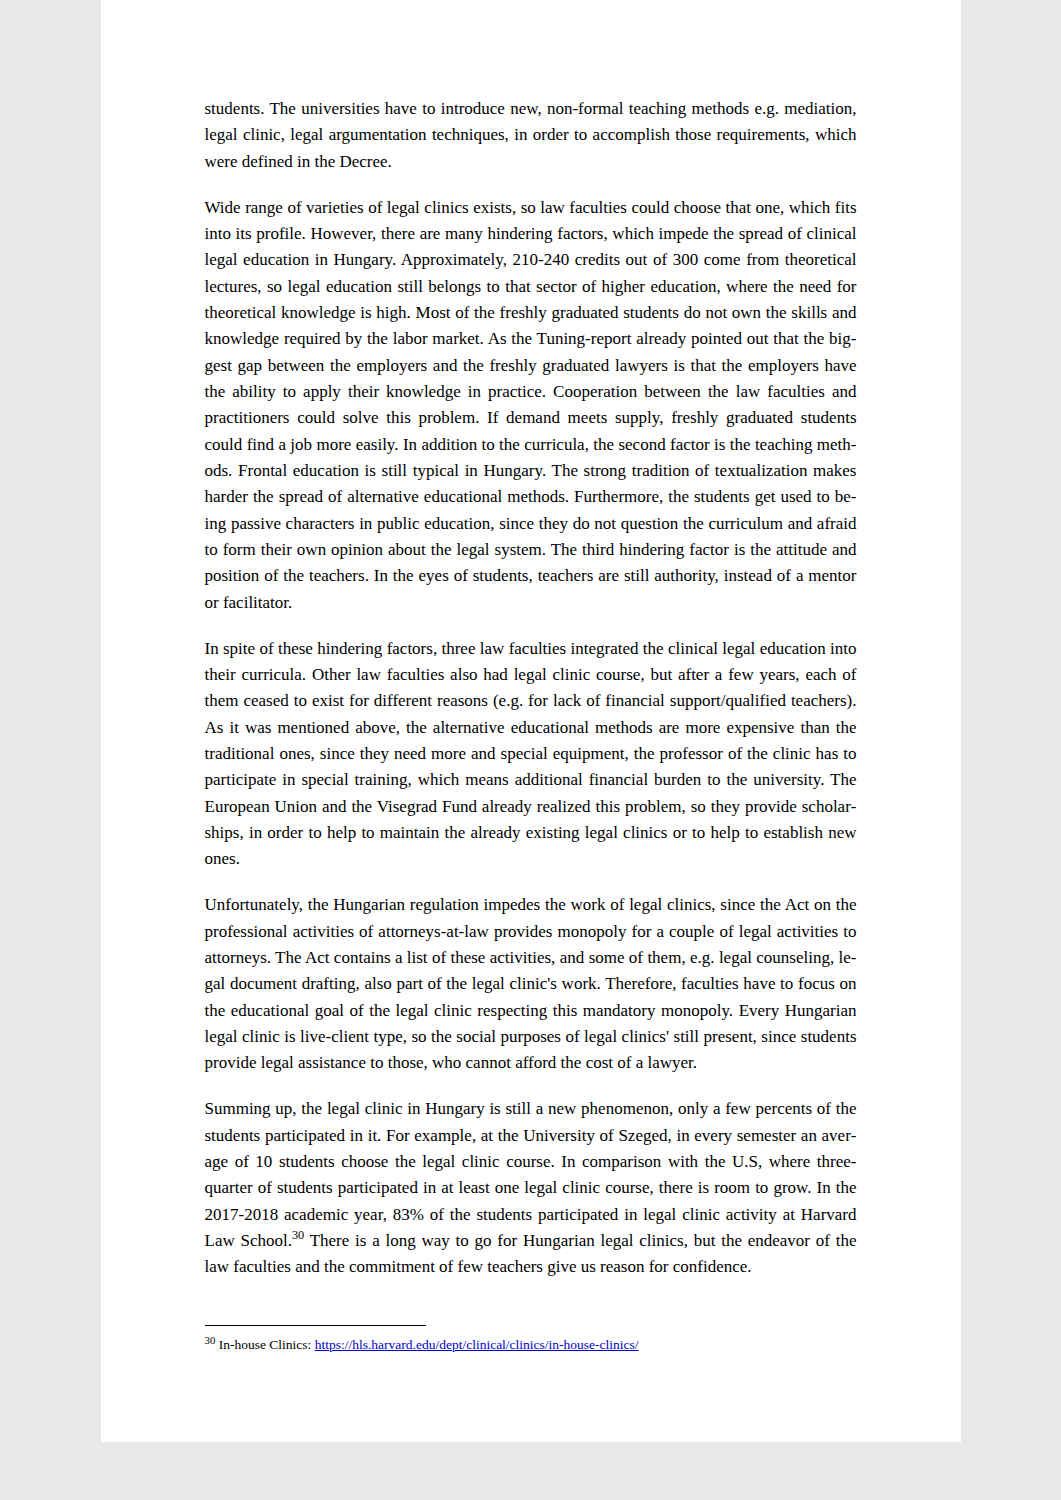students. The universities have to introduce new, non-formal teaching methods e.g. mediation, legal clinic, legal argumentation techniques, in order to accomplish those requirements, which were defined in the Decree.
Wide range of varieties of legal clinics exists, so law faculties could choose that one, which fits into its profile. However, there are many hindering factors, which impede the spread of clinical legal education in Hungary. Approximately, 210-240 credits out of 300 come from theoretical lectures, so legal education still belongs to that sector of higher education, where the need for theoretical knowledge is high. Most of the freshly graduated students do not own the skills and knowledge required by the labor market. As the Tuning-report already pointed out that the biggest gap between the employers and the freshly graduated lawyers is that the employers have the ability to apply their knowledge in practice. Cooperation between the law faculties and practitioners could solve this problem. If demand meets supply, freshly graduated students could find a job more easily. In addition to the curricula, the second factor is the teaching methods. Frontal education is still typical in Hungary. The strong tradition of textualization makes harder the spread of alternative educational methods. Furthermore, the students get used to being passive characters in public education, since they do not question the curriculum and afraid to form their own opinion about the legal system. The third hindering factor is the attitude and position of the teachers. In the eyes of students, teachers are still authority, instead of a mentor or facilitator.
In spite of these hindering factors, three law faculties integrated the clinical legal education into their curricula. Other law faculties also had legal clinic course, but after a few years, each of them ceased to exist for different reasons (e.g. for lack of financial support/qualified teachers). As it was mentioned above, the alternative educational methods are more expensive than the traditional ones, since they need more and special equipment, the professor of the clinic has to participate in special training, which means additional financial burden to the university. The European Union and the Visegrad Fund already realized this problem, so they provide scholarships, in order to help to maintain the already existing legal clinics or to help to establish new ones.
Unfortunately, the Hungarian regulation impedes the work of legal clinics, since the Act on the professional activities of attorneys-at-law provides monopoly for a couple of legal activities to attorneys. The Act contains a list of these activities, and some of them, e.g. legal counseling, legal document drafting, also part of the legal clinic's work. Therefore, faculties have to focus on the educational goal of the legal clinic respecting this mandatory monopoly. Every Hungarian legal clinic is live-client type, so the social purposes of legal clinics' still present, since students provide legal assistance to those, who cannot afford the cost of a lawyer.
Summing up, the legal clinic in Hungary is still a new phenomenon, only a few percents of the students participated in it. For example, at the University of Szeged, in every semester an average of 10 students choose the legal clinic course. In comparison with the U.S, where three-quarter of students participated in at least one legal clinic course, there is room to grow. In the 2017-2018 academic year, 83% of the students participated in legal clinic activity at Harvard Law School.30 There is a long way to go for Hungarian legal clinics, but the endeavor of the law faculties and the commitment of few teachers give us reason for confidence.
30 In-house Clinics: https://hls.harvard.edu/dept/clinical/clinics/in-house-clinics/